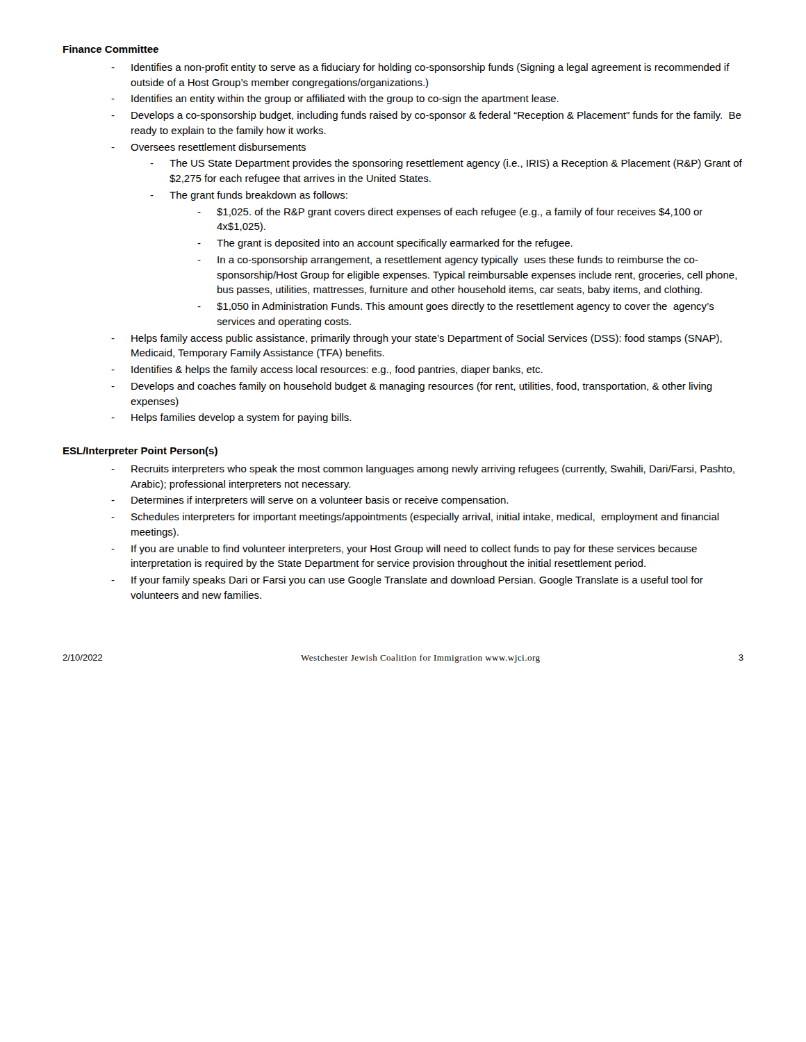Finance Committee
Identifies a non-profit entity to serve as a fiduciary for holding co-sponsorship funds (Signing a legal agreement is recommended if outside of a Host Group’s member congregations/organizations.)
Identifies an entity within the group or affiliated with the group to co-sign the apartment lease.
Develops a co-sponsorship budget, including funds raised by co-sponsor & federal “Reception & Placement" funds for the family. Be ready to explain to the family how it works.
Oversees resettlement disbursements
The US State Department provides the sponsoring resettlement agency (i.e., IRIS) a Reception & Placement (R&P) Grant of $2,275 for each refugee that arrives in the United States.
The grant funds breakdown as follows:
$1,025. of the R&P grant covers direct expenses of each refugee (e.g., a family of four receives $4,100 or 4x$1,025).
The grant is deposited into an account specifically earmarked for the refugee.
In a co-sponsorship arrangement, a resettlement agency typically uses these funds to reimburse the co-sponsorship/Host Group for eligible expenses. Typical reimbursable expenses include rent, groceries, cell phone, bus passes, utilities, mattresses, furniture and other household items, car seats, baby items, and clothing.
$1,050 in Administration Funds. This amount goes directly to the resettlement agency to cover the agency’s services and operating costs.
Helps family access public assistance, primarily through your state’s Department of Social Services (DSS): food stamps (SNAP), Medicaid, Temporary Family Assistance (TFA) benefits.
Identifies & helps the family access local resources: e.g., food pantries, diaper banks, etc.
Develops and coaches family on household budget & managing resources (for rent, utilities, food, transportation, & other living expenses)
Helps families develop a system for paying bills.
ESL/Interpreter Point Person(s)
Recruits interpreters who speak the most common languages among newly arriving refugees (currently, Swahili, Dari/Farsi, Pashto, Arabic); professional interpreters not necessary.
Determines if interpreters will serve on a volunteer basis or receive compensation.
Schedules interpreters for important meetings/appointments (especially arrival, initial intake, medical, employment and financial meetings).
If you are unable to find volunteer interpreters, your Host Group will need to collect funds to pay for these services because interpretation is required by the State Department for service provision throughout the initial resettlement period.
If your family speaks Dari or Farsi you can use Google Translate and download Persian. Google Translate is a useful tool for volunteers and new families.
2/10/2022 Westchester Jewish Coalition for Immigration www.wjci.org 3